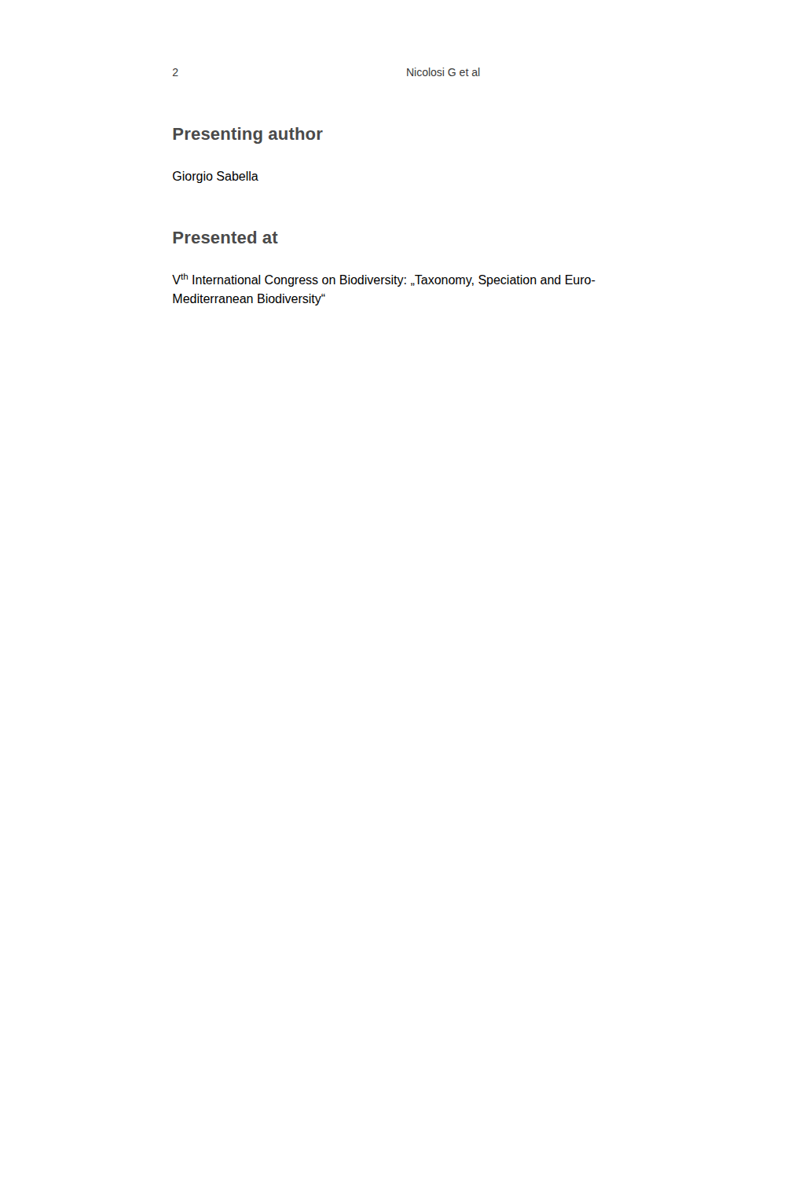2 Nicolosi G et al
Presenting author
Giorgio Sabella
Presented at
Vth International Congress on Biodiversity: „Taxonomy, Speciation and Euro-Mediterranean Biodiversity“